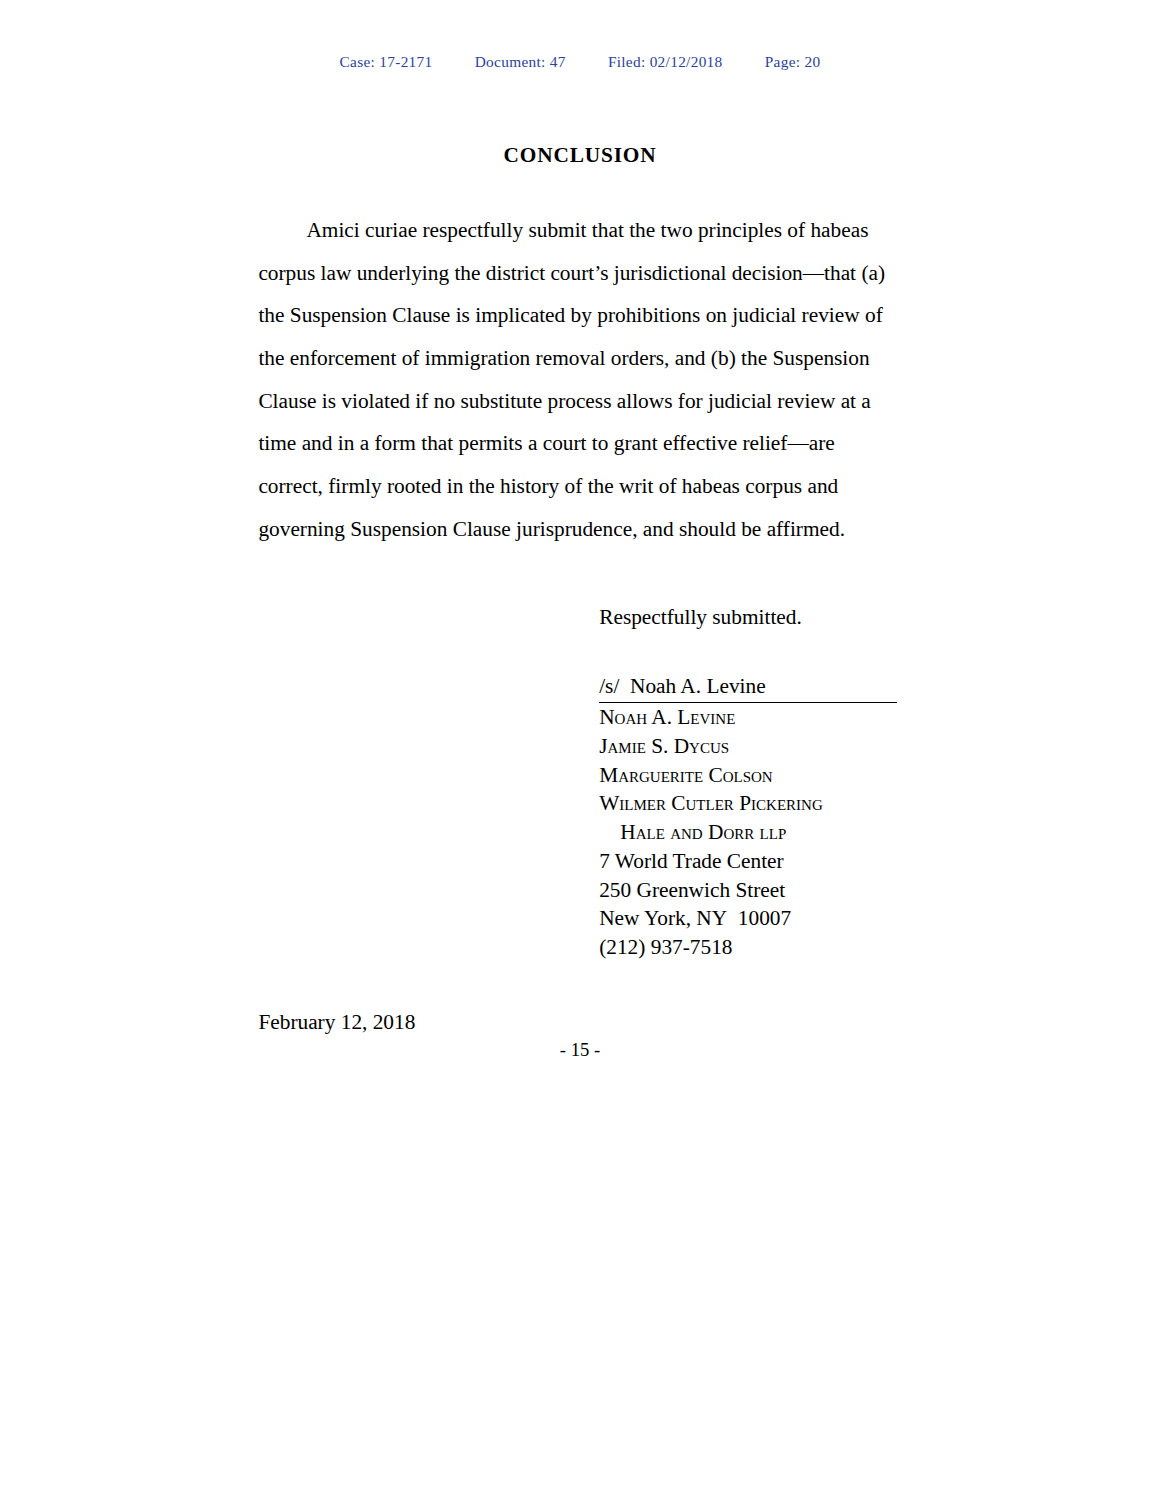Case: 17-2171 Document: 47 Filed: 02/12/2018 Page: 20
CONCLUSION
Amici curiae respectfully submit that the two principles of habeas corpus law underlying the district court’s jurisdictional decision—that (a) the Suspension Clause is implicated by prohibitions on judicial review of the enforcement of immigration removal orders, and (b) the Suspension Clause is violated if no substitute process allows for judicial review at a time and in a form that permits a court to grant effective relief—are correct, firmly rooted in the history of the writ of habeas corpus and governing Suspension Clause jurisprudence, and should be affirmed.
Respectfully submitted.
/s/ Noah A. Levine
Noah A. Levine
Jamie S. Dycus
Marguerite Colson
Wilmer Cutler Pickering
Hale and Dorr llp
7 World Trade Center
250 Greenwich Street
New York, NY 10007
(212) 937-7518
February 12, 2018
- 15 -